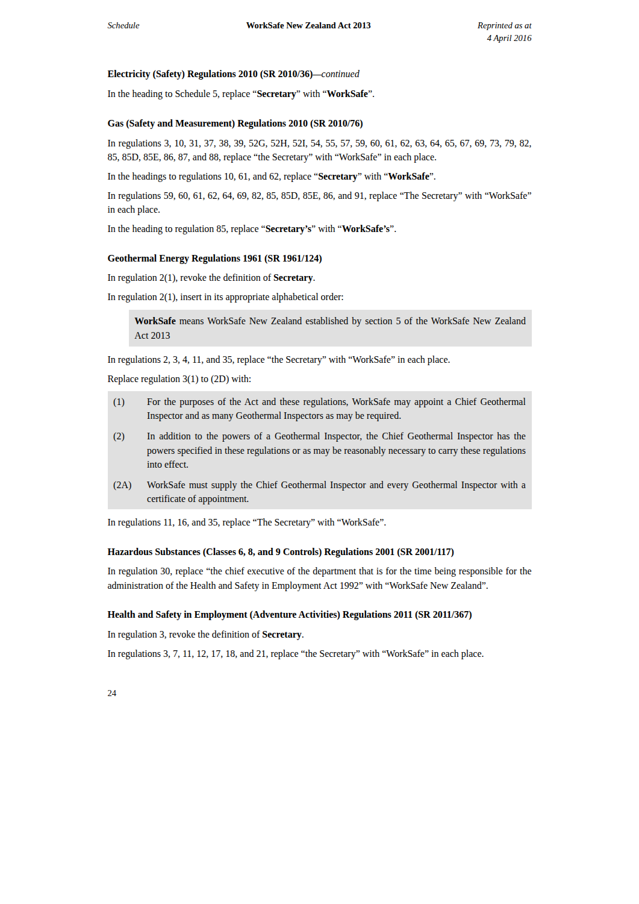Schedule
WorkSafe New Zealand Act 2013
Reprinted as at
4 April 2016
Electricity (Safety) Regulations 2010 (SR 2010/36)—continued
In the heading to Schedule 5, replace “Secretary” with “WorkSafe”.
Gas (Safety and Measurement) Regulations 2010 (SR 2010/76)
In regulations 3, 10, 31, 37, 38, 39, 52G, 52H, 52I, 54, 55, 57, 59, 60, 61, 62, 63, 64, 65, 67, 69, 73, 79, 82, 85, 85D, 85E, 86, 87, and 88, replace “the Secretary” with “WorkSafe” in each place.
In the headings to regulations 10, 61, and 62, replace “Secretary” with “WorkSafe”.
In regulations 59, 60, 61, 62, 64, 69, 82, 85, 85D, 85E, 86, and 91, replace “The Secretary” with “WorkSafe” in each place.
In the heading to regulation 85, replace “Secretary’s” with “WorkSafe’s”.
Geothermal Energy Regulations 1961 (SR 1961/124)
In regulation 2(1), revoke the definition of Secretary.
In regulation 2(1), insert in its appropriate alphabetical order:
WorkSafe means WorkSafe New Zealand established by section 5 of the WorkSafe New Zealand Act 2013
In regulations 2, 3, 4, 11, and 35, replace “the Secretary” with “WorkSafe” in each place.
Replace regulation 3(1) to (2D) with:
(1) For the purposes of the Act and these regulations, WorkSafe may appoint a Chief Geothermal Inspector and as many Geothermal Inspectors as may be required.
(2) In addition to the powers of a Geothermal Inspector, the Chief Geothermal Inspector has the powers specified in these regulations or as may be reasonably necessary to carry these regulations into effect.
(2A) WorkSafe must supply the Chief Geothermal Inspector and every Geothermal Inspector with a certificate of appointment.
In regulations 11, 16, and 35, replace “The Secretary” with “WorkSafe”.
Hazardous Substances (Classes 6, 8, and 9 Controls) Regulations 2001 (SR 2001/117)
In regulation 30, replace “the chief executive of the department that is for the time being responsible for the administration of the Health and Safety in Employment Act 1992” with “WorkSafe New Zealand”.
Health and Safety in Employment (Adventure Activities) Regulations 2011 (SR 2011/367)
In regulation 3, revoke the definition of Secretary.
In regulations 3, 7, 11, 12, 17, 18, and 21, replace “the Secretary” with “WorkSafe” in each place.
24